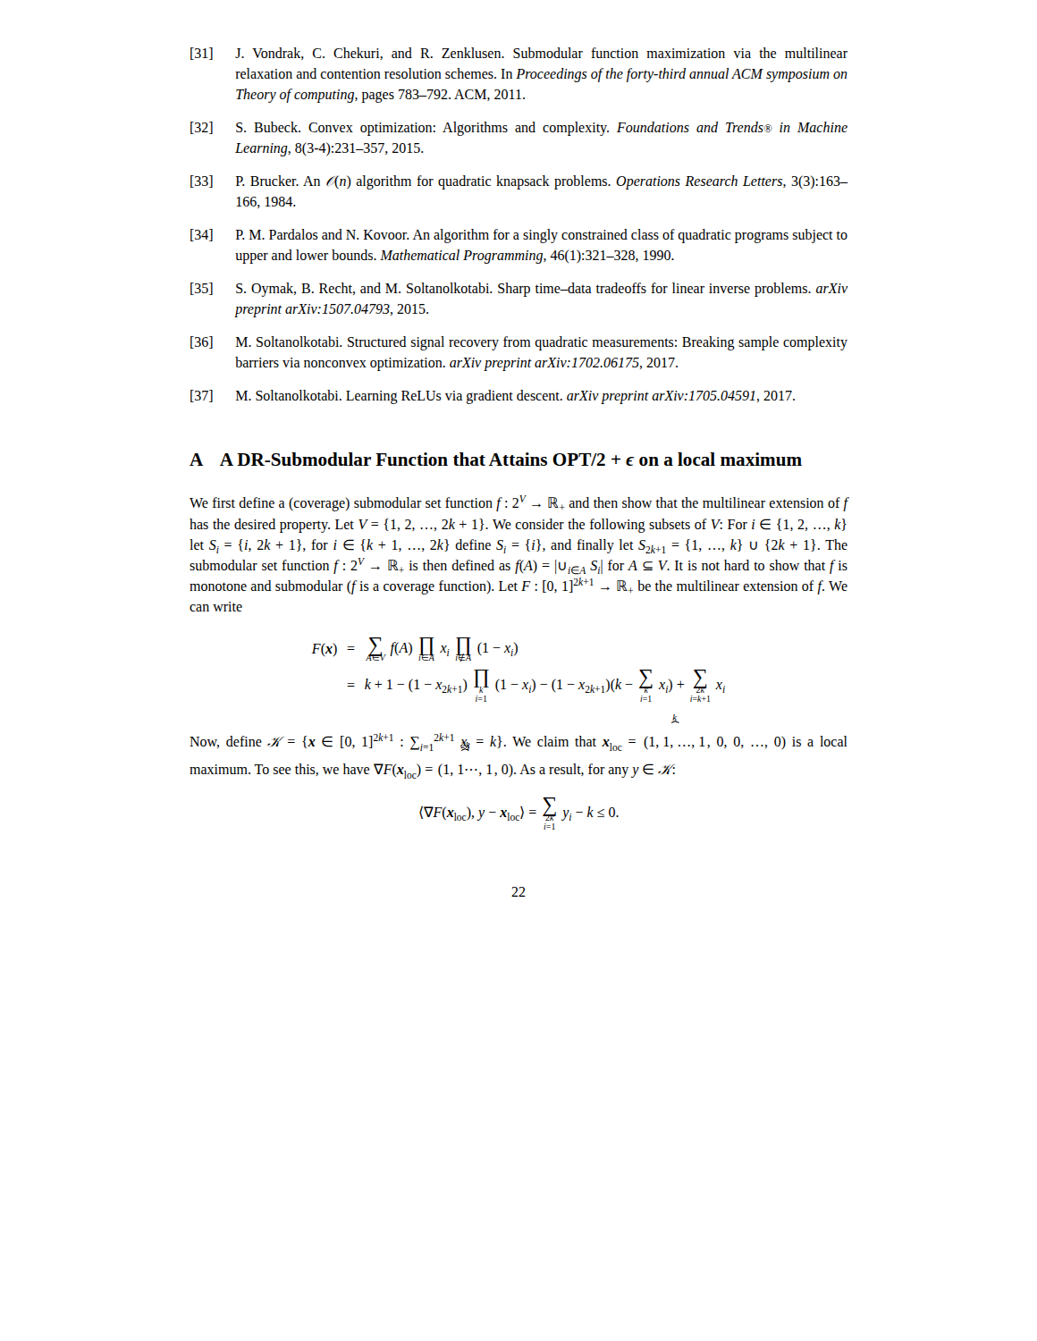[31] J. Vondrak, C. Chekuri, and R. Zenklusen. Submodular function maximization via the multilinear relaxation and contention resolution schemes. In Proceedings of the forty-third annual ACM symposium on Theory of computing, pages 783–792. ACM, 2011.
[32] S. Bubeck. Convex optimization: Algorithms and complexity. Foundations and Trends® in Machine Learning, 8(3-4):231–357, 2015.
[33] P. Brucker. An 𝒪(n) algorithm for quadratic knapsack problems. Operations Research Letters, 3(3):163–166, 1984.
[34] P. M. Pardalos and N. Kovoor. An algorithm for a singly constrained class of quadratic programs subject to upper and lower bounds. Mathematical Programming, 46(1):321–328, 1990.
[35] S. Oymak, B. Recht, and M. Soltanolkotabi. Sharp time–data tradeoffs for linear inverse problems. arXiv preprint arXiv:1507.04793, 2015.
[36] M. Soltanolkotabi. Structured signal recovery from quadratic measurements: Breaking sample complexity barriers via nonconvex optimization. arXiv preprint arXiv:1702.06175, 2017.
[37] M. Soltanolkotabi. Learning ReLUs via gradient descent. arXiv preprint arXiv:1705.04591, 2017.
AA DR-Submodular Function that Attains OPT/2 + ϵ on a local maximum
We first define a (coverage) submodular set function f : 2V → ℝ+ and then show that the multilinear extension of f has the desired property. Let V = {1, 2, …, 2k + 1}. We consider the following subsets of V: For i ∈ {1, 2, …, k} let Si = {i, 2k + 1}, for i ∈ {k + 1, …, 2k} define Si = {i}, and finally let S2k+1 = {1, …, k} ∪ {2k + 1}. The submodular set function f : 2V → ℝ+ is then defined as f(A) = |∪i∈A Si| for A ⊆ V. It is not hard to show that f is monotone and submodular (f is a coverage function). Let F : [0, 1]2k+1 → ℝ+ be the multilinear extension of f. We can write
| F ( x ) | = | ∑ A ∈ V f ( A ) ∏ i ∈ A x i ∏ i ∉ A (1 − x i ) |
| | = | k + 1 − (1 − x 2 k +1 ) ∏ k i =1 (1 − x i ) − (1 − x 2 k +1 )( k − ∑ k i =1 x i ) + ∑ 2 k i = k +1 x i |
Now, define 𝒦 = {x ∈ [0, 1]2k+1 : ∑i=12k+1 xi = k}. We claim that xloc = k⏞(1, 1, …, 1, 0, 0, …, 0) is a local maximum. To see this, we have ∇F(xloc) = 2k⏞(1, 1⋯, 1, 0). As a result, for any y ∈ 𝒦:
⟨∇F(xloc), y − xloc⟩ = ∑2k i=1 yi − k ≤ 0.
22